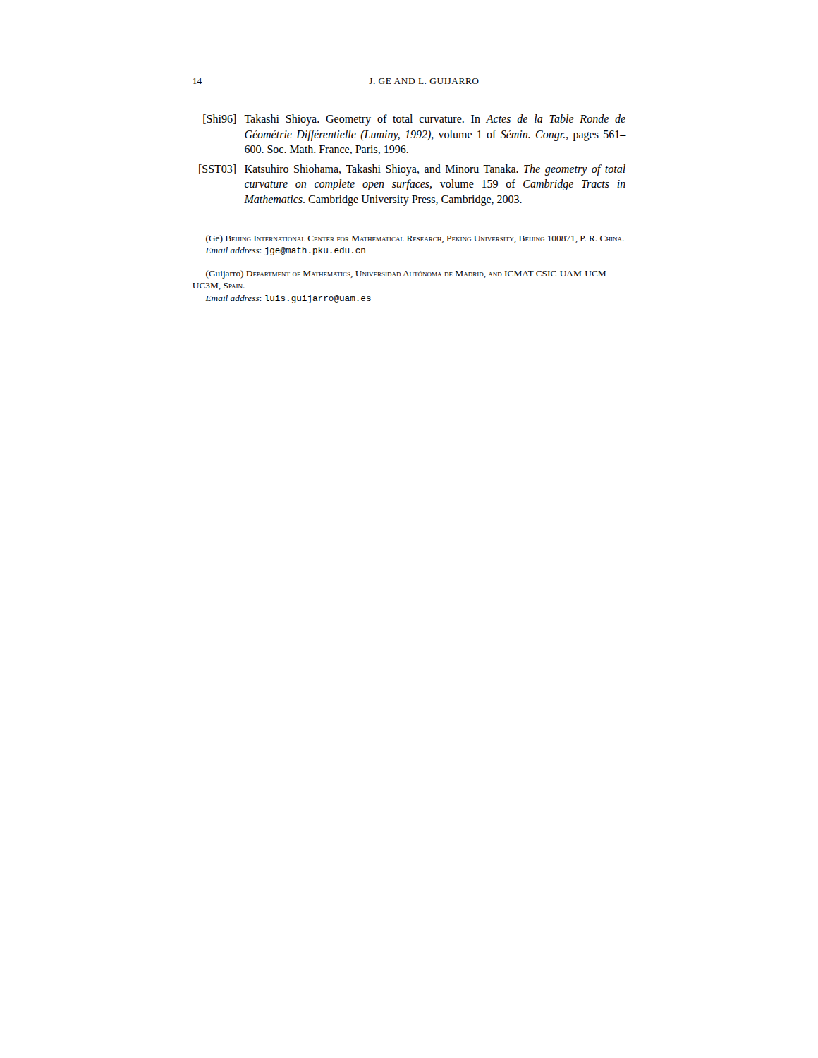14 J. GE AND L. GUIJARRO
[Shi96] Takashi Shioya. Geometry of total curvature. In Actes de la Table Ronde de Géométrie Différentielle (Luminy, 1992), volume 1 of Sémin. Congr., pages 561–600. Soc. Math. France, Paris, 1996.
[SST03] Katsuhiro Shiohama, Takashi Shioya, and Minoru Tanaka. The geometry of total curvature on complete open surfaces, volume 159 of Cambridge Tracts in Mathematics. Cambridge University Press, Cambridge, 2003.
(Ge) Beijing International Center for Mathematical Research, Peking University, Beijing 100871, P. R. China.
Email address: jge@math.pku.edu.cn
(Guijarro) Department of Mathematics, Universidad Autónoma de Madrid, and ICMAT CSIC-UAM-UCM-UC3M, Spain.
Email address: luis.guijarro@uam.es